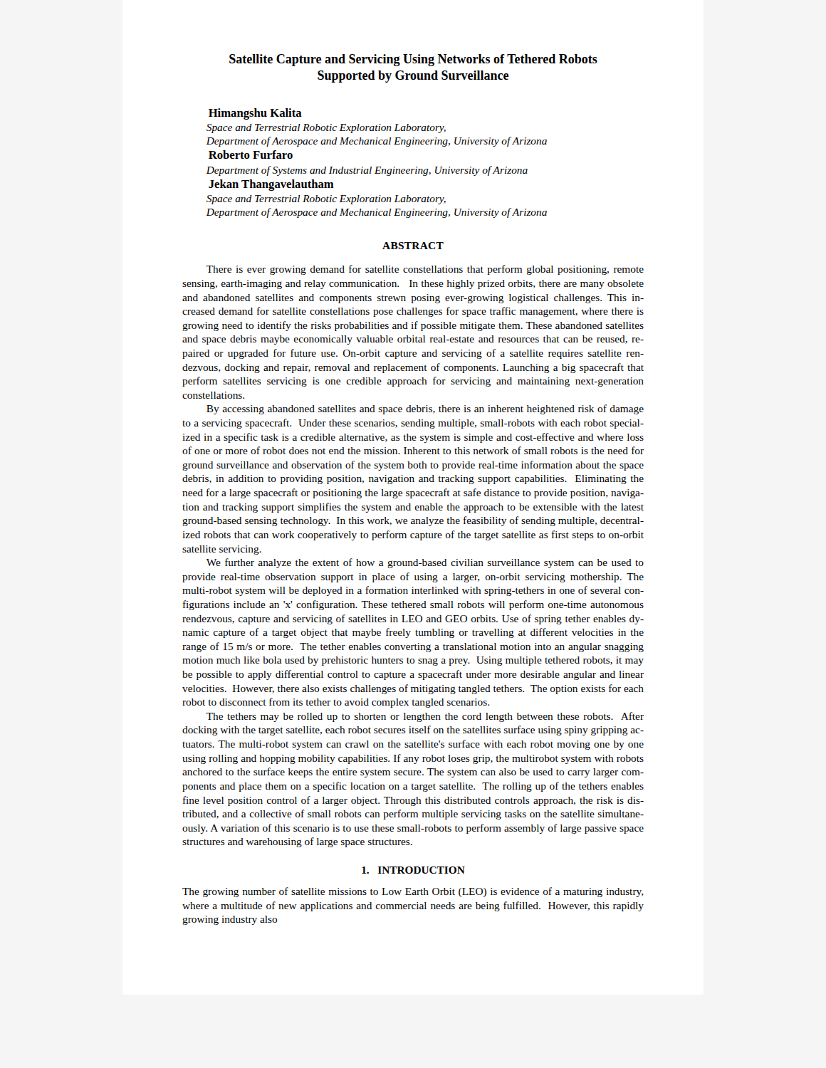Satellite Capture and Servicing Using Networks of Tethered Robots
Supported by Ground Surveillance
Himangshu Kalita
Space and Terrestrial Robotic Exploration Laboratory,
Department of Aerospace and Mechanical Engineering, University of Arizona
Roberto Furfaro
Department of Systems and Industrial Engineering, University of Arizona
Jekan Thangavelautham
Space and Terrestrial Robotic Exploration Laboratory,
Department of Aerospace and Mechanical Engineering, University of Arizona
ABSTRACT
There is ever growing demand for satellite constellations that perform global positioning, remote sensing, earth-imaging and relay communication. In these highly prized orbits, there are many obsolete and abandoned satellites and components strewn posing ever-growing logistical challenges. This increased demand for satellite constellations pose challenges for space traffic management, where there is growing need to identify the risks probabilities and if possible mitigate them. These abandoned satellites and space debris maybe economically valuable orbital real-estate and resources that can be reused, repaired or upgraded for future use. On-orbit capture and servicing of a satellite requires satellite rendezvous, docking and repair, removal and replacement of components. Launching a big spacecraft that perform satellites servicing is one credible approach for servicing and maintaining next-generation constellations.
By accessing abandoned satellites and space debris, there is an inherent heightened risk of damage to a servicing spacecraft. Under these scenarios, sending multiple, small-robots with each robot specialized in a specific task is a credible alternative, as the system is simple and cost-effective and where loss of one or more of robot does not end the mission. Inherent to this network of small robots is the need for ground surveillance and observation of the system both to provide real-time information about the space debris, in addition to providing position, navigation and tracking support capabilities. Eliminating the need for a large spacecraft or positioning the large spacecraft at safe distance to provide position, navigation and tracking support simplifies the system and enable the approach to be extensible with the latest ground-based sensing technology. In this work, we analyze the feasibility of sending multiple, decentralized robots that can work cooperatively to perform capture of the target satellite as first steps to on-orbit satellite servicing.
We further analyze the extent of how a ground-based civilian surveillance system can be used to provide real-time observation support in place of using a larger, on-orbit servicing mothership. The multi-robot system will be deployed in a formation interlinked with spring-tethers in one of several configurations include an 'x' configuration. These tethered small robots will perform one-time autonomous rendezvous, capture and servicing of satellites in LEO and GEO orbits. Use of spring tether enables dynamic capture of a target object that maybe freely tumbling or travelling at different velocities in the range of 15 m/s or more. The tether enables converting a translational motion into an angular snagging motion much like bola used by prehistoric hunters to snag a prey. Using multiple tethered robots, it may be possible to apply differential control to capture a spacecraft under more desirable angular and linear velocities. However, there also exists challenges of mitigating tangled tethers. The option exists for each robot to disconnect from its tether to avoid complex tangled scenarios.
The tethers may be rolled up to shorten or lengthen the cord length between these robots. After docking with the target satellite, each robot secures itself on the satellites surface using spiny gripping actuators. The multi-robot system can crawl on the satellite's surface with each robot moving one by one using rolling and hopping mobility capabilities. If any robot loses grip, the multirobot system with robots anchored to the surface keeps the entire system secure. The system can also be used to carry larger components and place them on a specific location on a target satellite. The rolling up of the tethers enables fine level position control of a larger object. Through this distributed controls approach, the risk is distributed, and a collective of small robots can perform multiple servicing tasks on the satellite simultaneously. A variation of this scenario is to use these small-robots to perform assembly of large passive space structures and warehousing of large space structures.
1. INTRODUCTION
The growing number of satellite missions to Low Earth Orbit (LEO) is evidence of a maturing industry, where a multitude of new applications and commercial needs are being fulfilled. However, this rapidly growing industry also